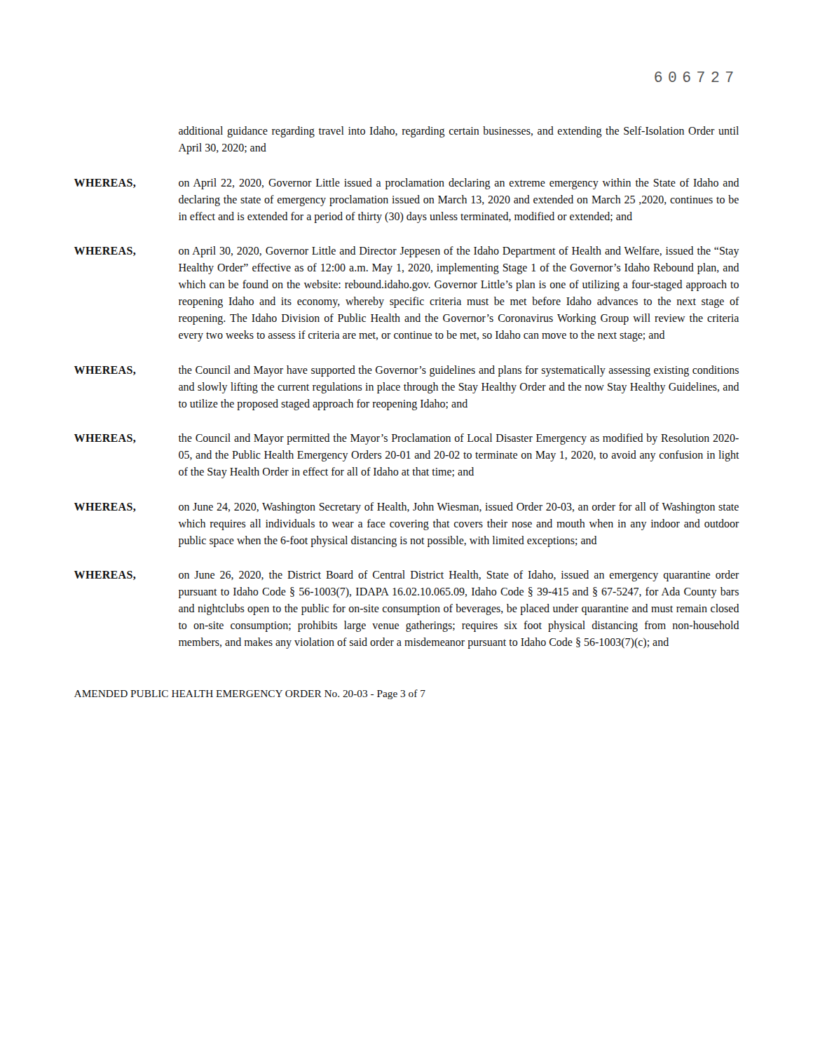606727
additional guidance regarding travel into Idaho, regarding certain businesses, and extending the Self-Isolation Order until April 30, 2020; and
WHEREAS,
on April 22, 2020, Governor Little issued a proclamation declaring an extreme emergency within the State of Idaho and declaring the state of emergency proclamation issued on March 13, 2020 and extended on March 25 ,2020, continues to be in effect and is extended for a period of thirty (30) days unless terminated, modified or extended; and
WHEREAS,
on April 30, 2020, Governor Little and Director Jeppesen of the Idaho Department of Health and Welfare, issued the “Stay Healthy Order” effective as of 12:00 a.m. May 1, 2020, implementing Stage 1 of the Governor’s Idaho Rebound plan, and which can be found on the website: rebound.idaho.gov. Governor Little’s plan is one of utilizing a four-staged approach to reopening Idaho and its economy, whereby specific criteria must be met before Idaho advances to the next stage of reopening. The Idaho Division of Public Health and the Governor’s Coronavirus Working Group will review the criteria every two weeks to assess if criteria are met, or continue to be met, so Idaho can move to the next stage; and
WHEREAS,
the Council and Mayor have supported the Governor’s guidelines and plans for systematically assessing existing conditions and slowly lifting the current regulations in place through the Stay Healthy Order and the now Stay Healthy Guidelines, and to utilize the proposed staged approach for reopening Idaho; and
WHEREAS,
the Council and Mayor permitted the Mayor’s Proclamation of Local Disaster Emergency as modified by Resolution 2020-05, and the Public Health Emergency Orders 20-01 and 20-02 to terminate on May 1, 2020, to avoid any confusion in light of the Stay Health Order in effect for all of Idaho at that time; and
WHEREAS,
on June 24, 2020, Washington Secretary of Health, John Wiesman, issued Order 20-03, an order for all of Washington state which requires all individuals to wear a face covering that covers their nose and mouth when in any indoor and outdoor public space when the 6-foot physical distancing is not possible, with limited exceptions; and
WHEREAS,
on June 26, 2020, the District Board of Central District Health, State of Idaho, issued an emergency quarantine order pursuant to Idaho Code § 56-1003(7), IDAPA 16.02.10.065.09, Idaho Code § 39-415 and § 67-5247, for Ada County bars and nightclubs open to the public for on-site consumption of beverages, be placed under quarantine and must remain closed to on-site consumption; prohibits large venue gatherings; requires six foot physical distancing from non-household members, and makes any violation of said order a misdemeanor pursuant to Idaho Code § 56-1003(7)(c); and
AMENDED PUBLIC HEALTH EMERGENCY ORDER No. 20-03 - Page 3 of 7